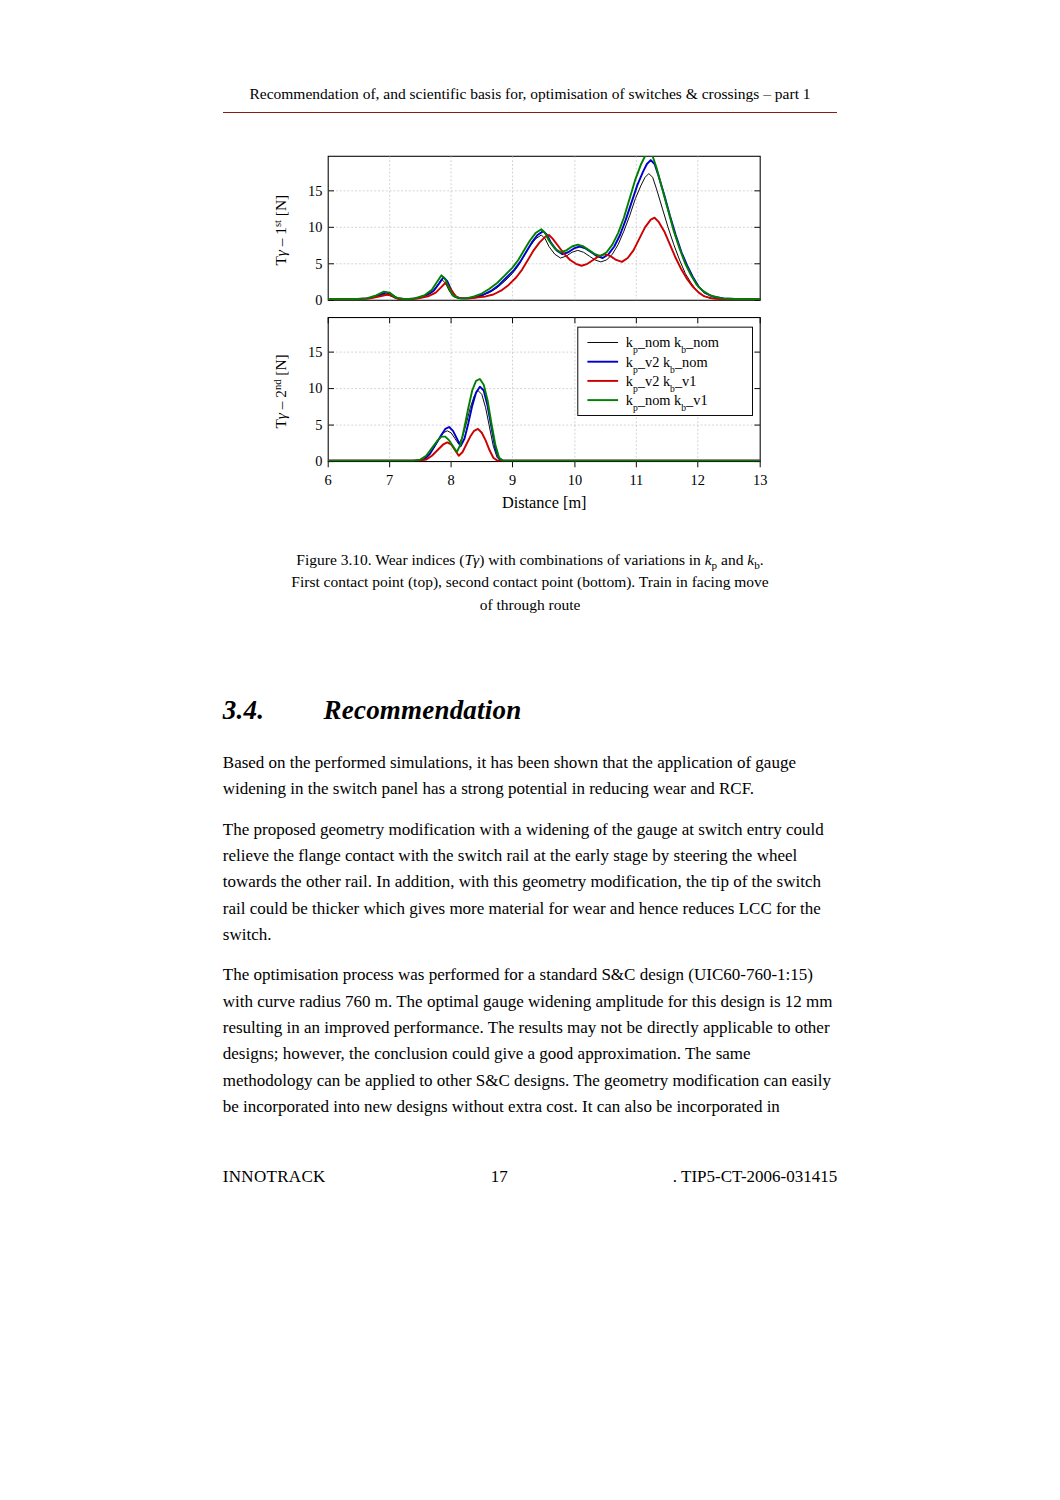Recommendation of, and scientific basis for, optimisation of switches & crossings – part 1
0 5 10 15 Tγ – 1st [N] 0 5 10 15 Tγ – 2nd [N] 6 7 8 9 10 11 12 13 Distance [m] kp_nom kb_nom kp_v2 kb_nom kp_v2 kb_v1 kp_nom kb_v1
Figure 3.10. Wear indices (Tγ) with combinations of variations in kp and kb.
First contact point (top), second contact point (bottom). Train in facing move
of through route
3.4. Recommendation
Based on the performed simulations, it has been shown that the application of gauge widening in the switch panel has a strong potential in reducing wear and RCF.
The proposed geometry modification with a widening of the gauge at switch entry could relieve the flange contact with the switch rail at the early stage by steering the wheel towards the other rail. In addition, with this geometry modification, the tip of the switch rail could be thicker which gives more material for wear and hence reduces LCC for the switch.
The optimisation process was performed for a standard S&C design (UIC60-760-1:15) with curve radius 760 m. The optimal gauge widening amplitude for this design is 12 mm resulting in an improved performance. The results may not be directly applicable to other designs; however, the conclusion could give a good approximation. The same methodology can be applied to other S&C designs. The geometry modification can easily be incorporated into new designs without extra cost. It can also be incorporated in
INNOTRACK
17
. TIP5-CT-2006-031415